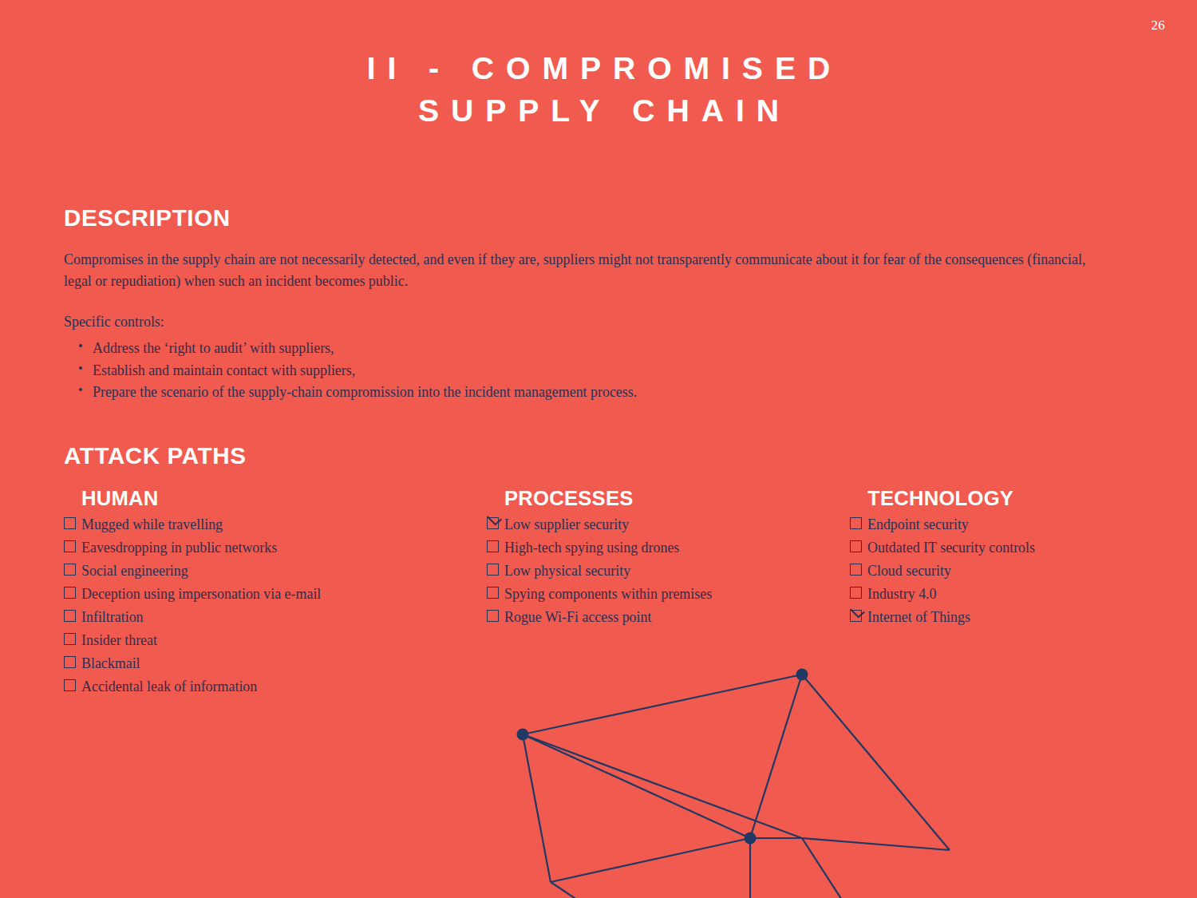26
II - Compromised
Supply Chain
Description
Compromises in the supply chain are not necessarily detected, and even if they are, suppliers might not transparently communicate about it for fear of the consequences (financial, legal or repudiation) when such an incident becomes public.
Specific controls:
Address the ‘right to audit’ with suppliers,
Establish and maintain contact with suppliers,
Prepare the scenario of the supply-chain compromission into the incident management process.
Attack Paths
Human
Mugged while travelling
Eavesdropping in public networks
Social engineering
Deception using impersonation via e-mail
Infiltration
Insider threat
Blackmail
Accidental leak of information
Processes
Low supplier security
High-tech spying using drones
Low physical security
Spying components within premises
Rogue Wi-Fi access point
Technology
Endpoint security
Outdated IT security controls
Cloud security
Industry 4.0
Internet of Things